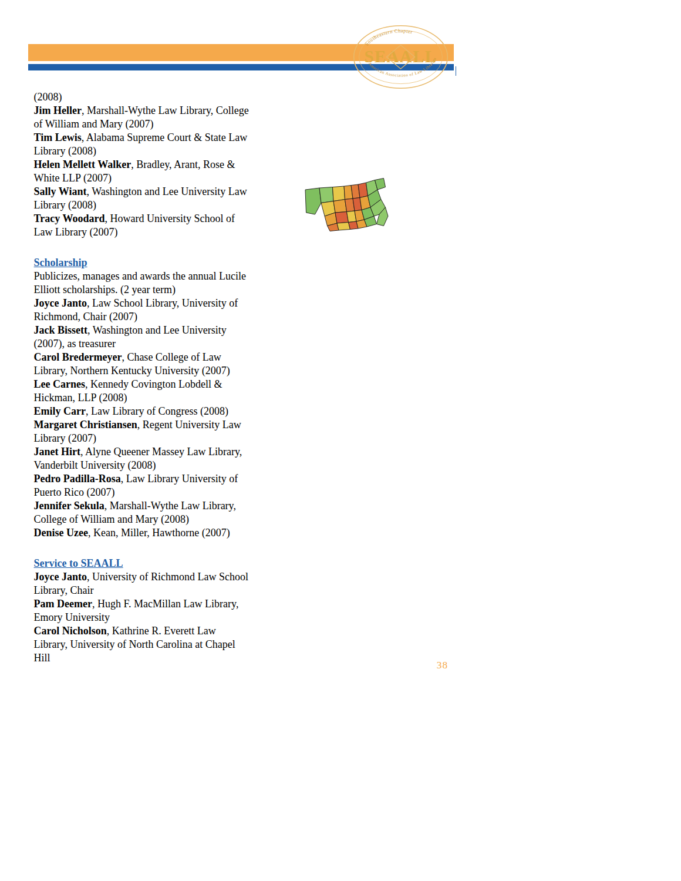Southeastern Chapter American Association of Law Libraries SEAALL
(2008)
Jim Heller, Marshall-Wythe Law Library, College of William and Mary (2007)
Tim Lewis, Alabama Supreme Court & State Law Library (2008)
Helen Mellett Walker, Bradley, Arant, Rose & White LLP (2007)
Sally Wiant, Washington and Lee University Law Library (2008)
Tracy Woodard, Howard University School of Law Library (2007)
Scholarship
Publicizes, manages and awards the annual Lucile Elliott scholarships. (2 year term)
Joyce Janto, Law School Library, University of Richmond, Chair (2007)
Jack Bissett, Washington and Lee University (2007), as treasurer
Carol Bredermeyer, Chase College of Law Library, Northern Kentucky University (2007)
Lee Carnes, Kennedy Covington Lobdell & Hickman, LLP (2008)
Emily Carr, Law Library of Congress (2008)
Margaret Christiansen, Regent University Law Library (2007)
Janet Hirt, Alyne Queener Massey Law Library, Vanderbilt University (2008)
Pedro Padilla-Rosa, Law Library University of Puerto Rico (2007)
Jennifer Sekula, Marshall-Wythe Law Library, College of William and Mary (2008)
Denise Uzee, Kean, Miller, Hawthorne (2007)
Service to SEAALL
Joyce Janto, University of Richmond Law School Library, Chair
Pam Deemer, Hugh F. MacMillan Law Library, Emory University
Carol Nicholson, Kathrine R. Everett Law Library, University of North Carolina at Chapel Hill
38